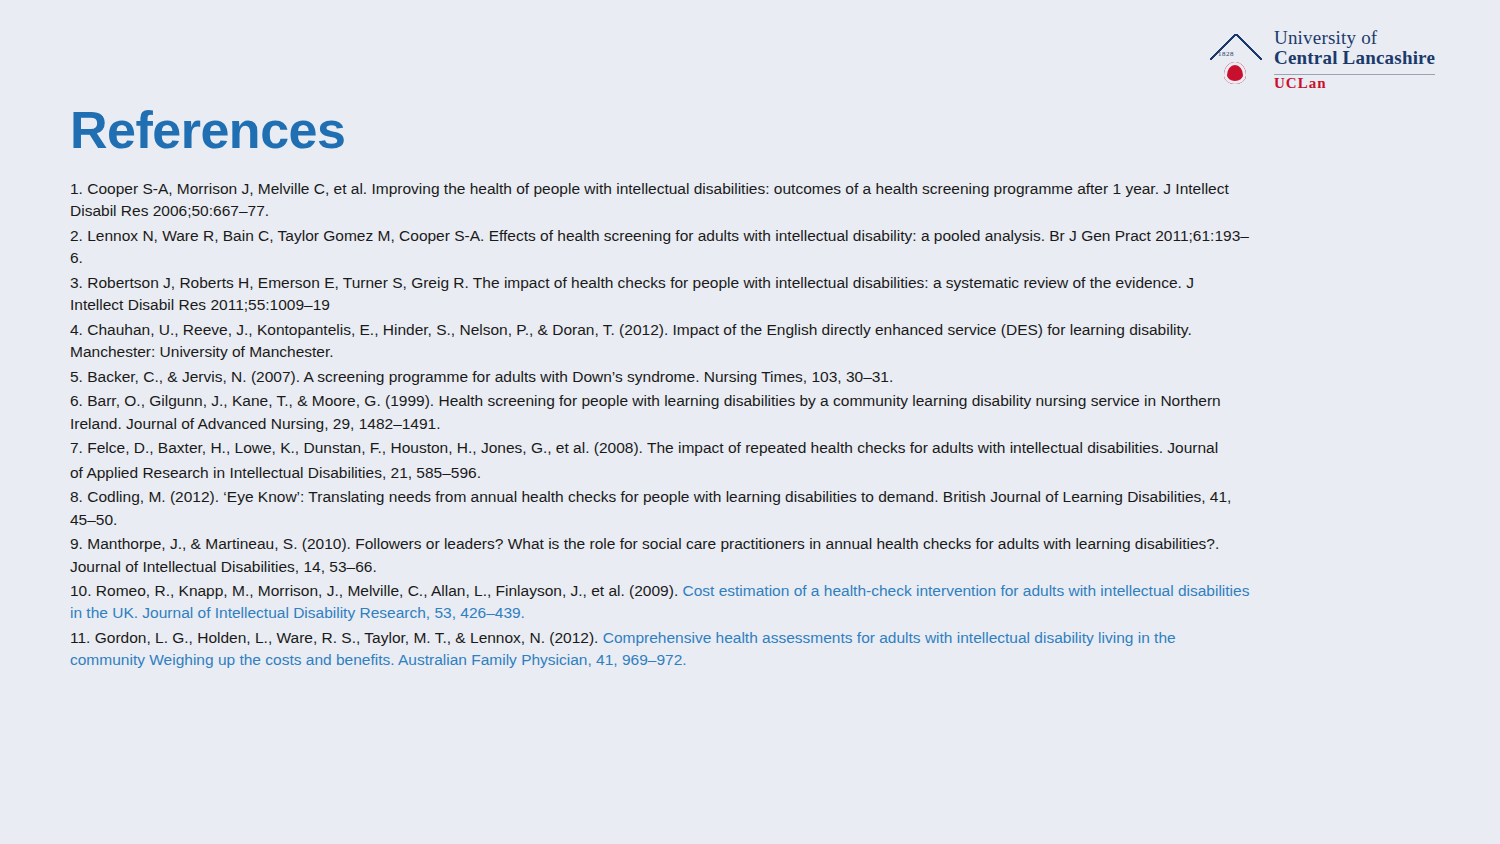1828 University of
Central Lancashire
UCLan
References
1. Cooper S-A, Morrison J, Melville C, et al. Improving the health of people with intellectual disabilities: outcomes of a health screening programme after 1 year. J Intellect Disabil Res 2006;50:667–77.
2. Lennox N, Ware R, Bain C, Taylor Gomez M, Cooper S-A. Effects of health screening for adults with intellectual disability: a pooled analysis. Br J Gen Pract 2011;61:193–6.
3. Robertson J, Roberts H, Emerson E, Turner S, Greig R. The impact of health checks for people with intellectual disabilities: a systematic review of the evidence. J Intellect Disabil Res 2011;55:1009–19
4. Chauhan, U., Reeve, J., Kontopantelis, E., Hinder, S., Nelson, P., & Doran, T. (2012). Impact of the English directly enhanced service (DES) for learning disability. Manchester: University of Manchester.
5. Backer, C., & Jervis, N. (2007). A screening programme for adults with Down’s syndrome. Nursing Times, 103, 30–31.
6. Barr, O., Gilgunn, J., Kane, T., & Moore, G. (1999). Health screening for people with learning disabilities by a community learning disability nursing service in Northern Ireland. Journal of Advanced Nursing, 29, 1482–1491.
7. Felce, D., Baxter, H., Lowe, K., Dunstan, F., Houston, H., Jones, G., et al. (2008). The impact of repeated health checks for adults with intellectual disabilities. Journal
of Applied Research in Intellectual Disabilities, 21, 585–596.
8. Codling, M. (2012). ‘Eye Know’: Translating needs from annual health checks for people with learning disabilities to demand. British Journal of Learning Disabilities, 41, 45–50.
9. Manthorpe, J., & Martineau, S. (2010). Followers or leaders? What is the role for social care practitioners in annual health checks for adults with learning disabilities?. Journal of Intellectual Disabilities, 14, 53–66.
10. Romeo, R., Knapp, M., Morrison, J., Melville, C., Allan, L., Finlayson, J., et al. (2009). Cost estimation of a health-check intervention for adults with intellectual disabilities in the UK. Journal of Intellectual Disability Research, 53, 426–439.
11. Gordon, L. G., Holden, L., Ware, R. S., Taylor, M. T., & Lennox, N. (2012). Comprehensive health assessments for adults with intellectual disability living in the community Weighing up the costs and benefits. Australian Family Physician, 41, 969–972.